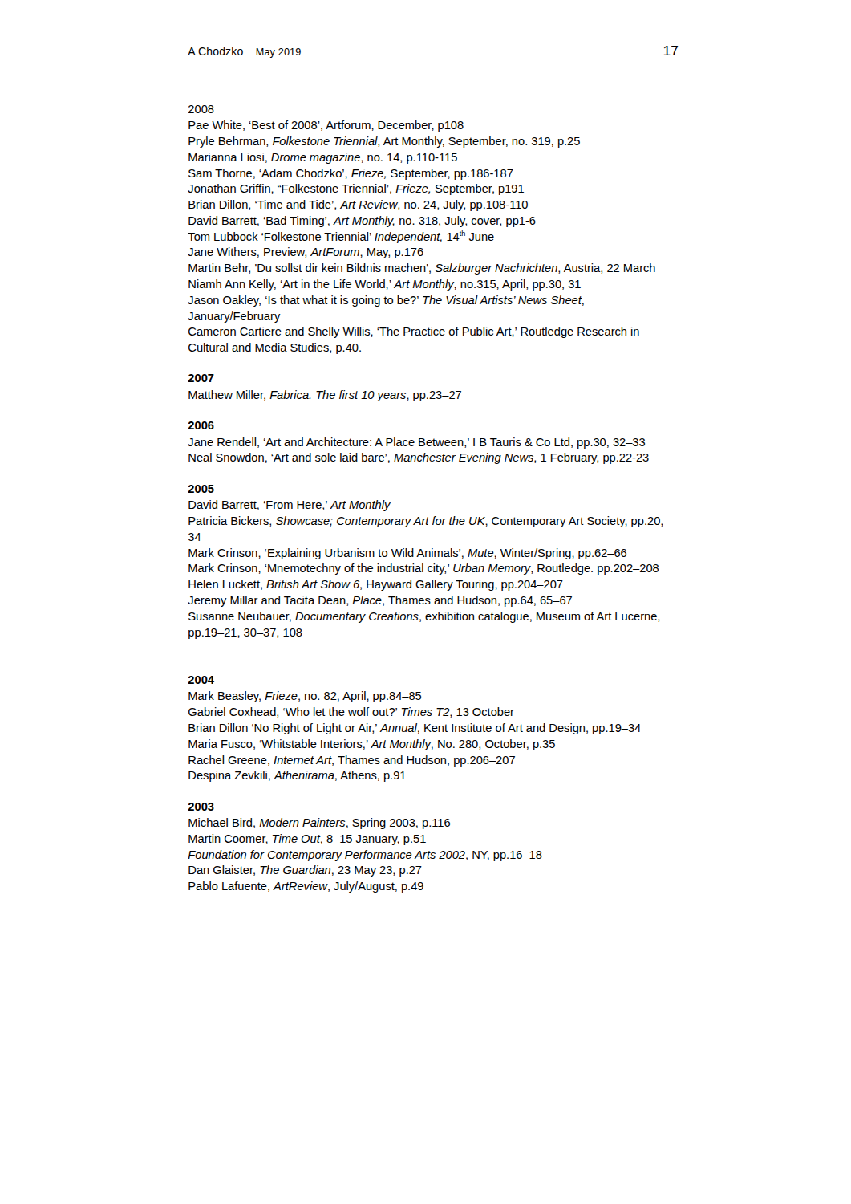A Chodzko May 2019
17
2008
Pae White, ‘Best of 2008’, Artforum, December, p108
Pryle Behrman, Folkestone Triennial, Art Monthly, September, no. 319, p.25
Marianna Liosi, Drome magazine, no. 14, p.110-115
Sam Thorne, ‘Adam Chodzko’, Frieze, September, pp.186-187
Jonathan Griffin, “Folkestone Triennial’, Frieze, September, p191
Brian Dillon, ‘Time and Tide’, Art Review, no. 24, July, pp.108-110
David Barrett, ‘Bad Timing’, Art Monthly, no. 318, July, cover, pp1-6
Tom Lubbock ‘Folkestone Triennial’ Independent, 14th June
Jane Withers, Preview, ArtForum, May, p.176
Martin Behr, 'Du sollst dir kein Bildnis machen', Salzburger Nachrichten, Austria, 22 March
Niamh Ann Kelly, ‘Art in the Life World,’ Art Monthly, no.315, April, pp.30, 31
Jason Oakley, ‘Is that what it is going to be?’ The Visual Artists’ News Sheet,
January/February
Cameron Cartiere and Shelly Willis, ‘The Practice of Public Art,’ Routledge Research in
Cultural and Media Studies, p.40.
2007
Matthew Miller, Fabrica. The first 10 years, pp.23–27
2006
Jane Rendell, ‘Art and Architecture: A Place Between,’ I B Tauris & Co Ltd, pp.30, 32–33
Neal Snowdon, ‘Art and sole laid bare’, Manchester Evening News, 1 February, pp.22-23
2005
David Barrett, ‘From Here,’ Art Monthly
Patricia Bickers, Showcase; Contemporary Art for the UK, Contemporary Art Society, pp.20,
34
Mark Crinson, ‘Explaining Urbanism to Wild Animals’, Mute, Winter/Spring, pp.62–66
Mark Crinson, ‘Mnemotechny of the industrial city,’ Urban Memory, Routledge. pp.202–208
Helen Luckett, British Art Show 6, Hayward Gallery Touring, pp.204–207
Jeremy Millar and Tacita Dean, Place, Thames and Hudson, pp.64, 65–67
Susanne Neubauer, Documentary Creations, exhibition catalogue, Museum of Art Lucerne,
pp.19–21, 30–37, 108
2004
Mark Beasley, Frieze, no. 82, April, pp.84–85
Gabriel Coxhead, ‘Who let the wolf out?’ Times T2, 13 October
Brian Dillon ‘No Right of Light or Air,’ Annual, Kent Institute of Art and Design, pp.19–34
Maria Fusco, ‘Whitstable Interiors,’ Art Monthly, No. 280, October, p.35
Rachel Greene, Internet Art, Thames and Hudson, pp.206–207
Despina Zevkili, Athenirama, Athens, p.91
2003
Michael Bird, Modern Painters, Spring 2003, p.116
Martin Coomer, Time Out, 8–15 January, p.51
Foundation for Contemporary Performance Arts 2002, NY, pp.16–18
Dan Glaister, The Guardian, 23 May 23, p.27
Pablo Lafuente, ArtReview, July/August, p.49